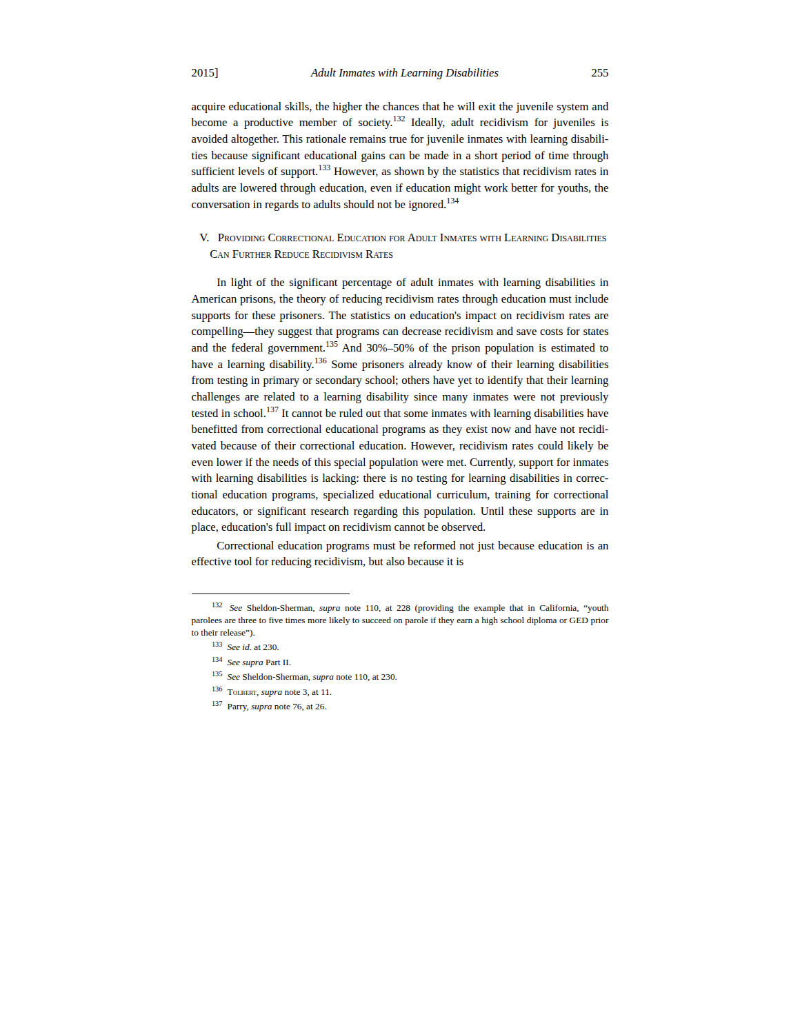2015] Adult Inmates with Learning Disabilities 255
acquire educational skills, the higher the chances that he will exit the juvenile system and become a productive member of society.132 Ideally, adult recidivism for juveniles is avoided altogether. This rationale remains true for juvenile inmates with learning disabilities because significant educational gains can be made in a short period of time through sufficient levels of support.133 However, as shown by the statistics that recidivism rates in adults are lowered through education, even if education might work better for youths, the conversation in regards to adults should not be ignored.134
V. Providing Correctional Education for Adult Inmates with Learning Disabilities Can Further Reduce Recidivism Rates
In light of the significant percentage of adult inmates with learning disabilities in American prisons, the theory of reducing recidivism rates through education must include supports for these prisoners. The statistics on education's impact on recidivism rates are compelling—they suggest that programs can decrease recidivism and save costs for states and the federal government.135 And 30%–50% of the prison population is estimated to have a learning disability.136 Some prisoners already know of their learning disabilities from testing in primary or secondary school; others have yet to identify that their learning challenges are related to a learning disability since many inmates were not previously tested in school.137 It cannot be ruled out that some inmates with learning disabilities have benefitted from correctional educational programs as they exist now and have not recidivated because of their correctional education. However, recidivism rates could likely be even lower if the needs of this special population were met. Currently, support for inmates with learning disabilities is lacking: there is no testing for learning disabilities in correctional education programs, specialized educational curriculum, training for correctional educators, or significant research regarding this population. Until these supports are in place, education's full impact on recidivism cannot be observed.
Correctional education programs must be reformed not just because education is an effective tool for reducing recidivism, but also because it is
132 See Sheldon-Sherman, supra note 110, at 228 (providing the example that in California, “youth parolees are three to five times more likely to succeed on parole if they earn a high school diploma or GED prior to their release”).
133 See id. at 230.
134 See supra Part II.
135 See Sheldon-Sherman, supra note 110, at 230.
136 Tolbert, supra note 3, at 11.
137 Parry, supra note 76, at 26.